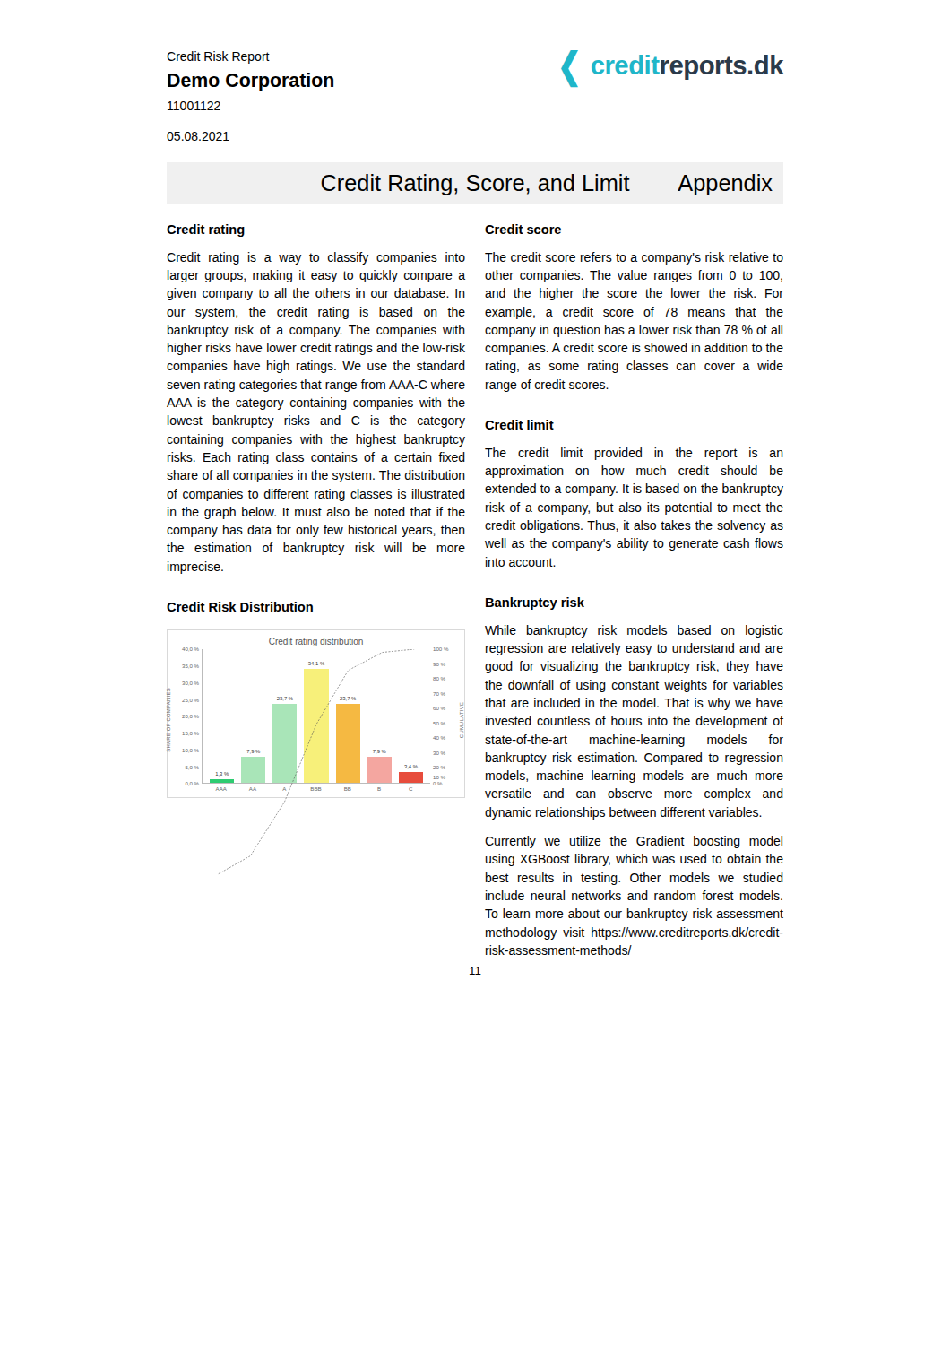Credit Risk Report
Demo Corporation
11001122
05.08.2021
❮ credit reports.dk
Credit Rating, Score, and Limit
Appendix
Credit rating
Credit rating is a way to classify companies into larger groups, making it easy to quickly compare a given company to all the others in our database. In our system, the credit rating is based on the bankruptcy risk of a company. The companies with higher risks have lower credit ratings and the low-risk companies have high ratings. We use the standard seven rating categories that range from AAA-C where AAA is the category containing companies with the lowest bankruptcy risks and C is the category containing companies with the highest bankruptcy risks. Each rating class contains of a certain fixed share of all companies in the system. The distribution of companies to different rating classes is illustrated in the graph below. It must also be noted that if the company has data for only few historical years, then the estimation of bankruptcy risk will be more imprecise.
Credit Risk Distribution
Credit rating distribution
SHARE OF COMPANIES 40,0 % 35,0 % 30,0 % 25,0 % 20,0 % 15,0 % 10,0 % 5,0 % 0,0 %
1,3 %
7,9 %
23,7 %
34,1 %
23,7 %
7,9 %
3,4 %
CUMULATIVE 100 % 90 % 80 % 70 % 60 % 50 % 40 % 30 % 20 % 10 % 0 %
AAA AA ABBB BB BC
Credit score
The credit score refers to a company's risk relative to other companies. The value ranges from 0 to 100, and the higher the score the lower the risk. For example, a credit score of 78 means that the company in question has a lower risk than 78 % of all companies. A credit score is showed in addition to the rating, as some rating classes can cover a wide range of credit scores.
Credit limit
The credit limit provided in the report is an approximation on how much credit should be extended to a company. It is based on the bankruptcy risk of a company, but also its potential to meet the credit obligations. Thus, it also takes the solvency as well as the company's ability to generate cash flows into account.
Bankruptcy risk
While bankruptcy risk models based on logistic regression are relatively easy to understand and are good for visualizing the bankruptcy risk, they have the downfall of using constant weights for variables that are included in the model. That is why we have invested countless of hours into the development of state-of-the-art machine-learning models for bankruptcy risk estimation. Compared to regression models, machine learning models are much more versatile and can observe more complex and dynamic relationships between different variables.
Currently we utilize the Gradient boosting model using XGBoost library, which was used to obtain the best results in testing. Other models we studied include neural networks and random forest models. To learn more about our bankruptcy risk assessment methodology visit https://www.creditreports.dk/credit-risk-assessment-methods/
11